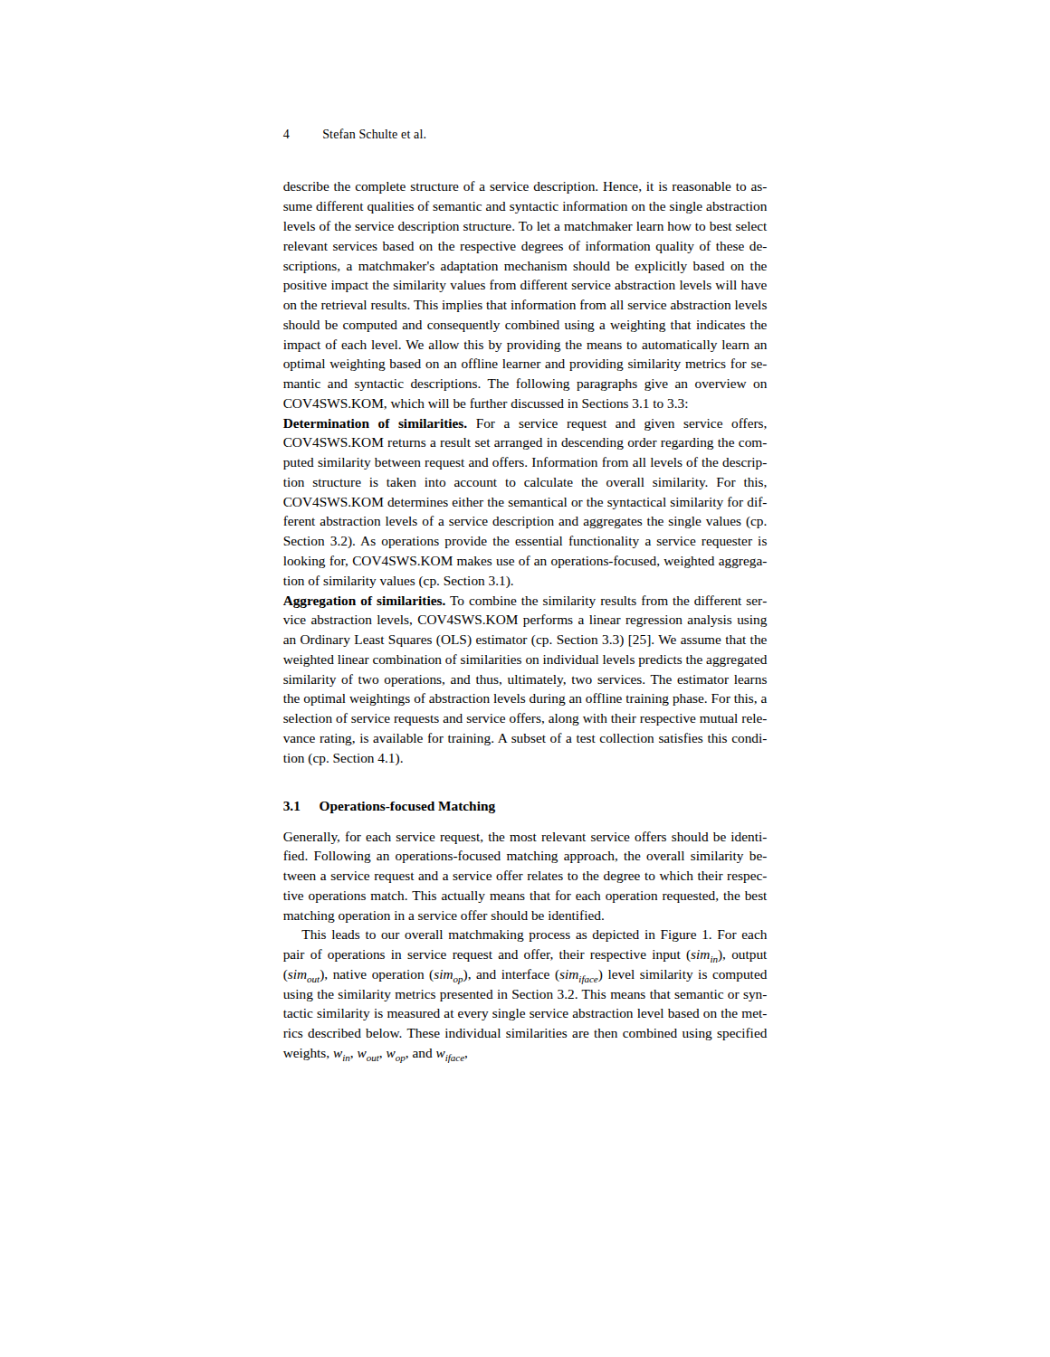4 Stefan Schulte et al.
describe the complete structure of a service description. Hence, it is reasonable to assume different qualities of semantic and syntactic information on the single abstraction levels of the service description structure. To let a matchmaker learn how to best select relevant services based on the respective degrees of information quality of these descriptions, a matchmaker's adaptation mechanism should be explicitly based on the positive impact the similarity values from different service abstraction levels will have on the retrieval results. This implies that information from all service abstraction levels should be computed and consequently combined using a weighting that indicates the impact of each level. We allow this by providing the means to automatically learn an optimal weighting based on an offline learner and providing similarity metrics for semantic and syntactic descriptions. The following paragraphs give an overview on COV4SWS.KOM, which will be further discussed in Sections 3.1 to 3.3:
Determination of similarities. For a service request and given service offers, COV4SWS.KOM returns a result set arranged in descending order regarding the computed similarity between request and offers. Information from all levels of the description structure is taken into account to calculate the overall similarity. For this, COV4SWS.KOM determines either the semantical or the syntactical similarity for different abstraction levels of a service description and aggregates the single values (cp. Section 3.2). As operations provide the essential functionality a service requester is looking for, COV4SWS.KOM makes use of an operations-focused, weighted aggregation of similarity values (cp. Section 3.1).
Aggregation of similarities. To combine the similarity results from the different service abstraction levels, COV4SWS.KOM performs a linear regression analysis using an Ordinary Least Squares (OLS) estimator (cp. Section 3.3) [25]. We assume that the weighted linear combination of similarities on individual levels predicts the aggregated similarity of two operations, and thus, ultimately, two services. The estimator learns the optimal weightings of abstraction levels during an offline training phase. For this, a selection of service requests and service offers, along with their respective mutual relevance rating, is available for training. A subset of a test collection satisfies this condition (cp. Section 4.1).
3.1 Operations-focused Matching
Generally, for each service request, the most relevant service offers should be identified. Following an operations-focused matching approach, the overall similarity between a service request and a service offer relates to the degree to which their respective operations match. This actually means that for each operation requested, the best matching operation in a service offer should be identified.
This leads to our overall matchmaking process as depicted in Figure 1. For each pair of operations in service request and offer, their respective input (simin), output (simout), native operation (simop), and interface (simiface) level similarity is computed using the similarity metrics presented in Section 3.2. This means that semantic or syntactic similarity is measured at every single service abstraction level based on the metrics described below. These individual similarities are then combined using specified weights, win, wout, wop, and wiface,